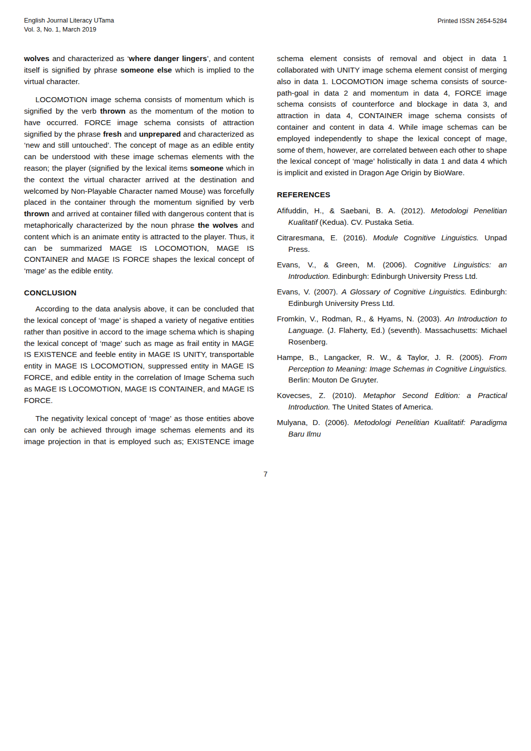English Journal Literacy UTama
Vol. 3, No. 1, March 2019
Printed ISSN 2654-5284
wolves and characterized as ‘where danger lingers’, and content itself is signified by phrase someone else which is implied to the virtual character.
LOCOMOTION image schema consists of momentum which is signified by the verb thrown as the momentum of the motion to have occurred. FORCE image schema consists of attraction signified by the phrase fresh and unprepared and characterized as ‘new and still untouched’. The concept of mage as an edible entity can be understood with these image schemas elements with the reason; the player (signified by the lexical items someone which in the context the virtual character arrived at the destination and welcomed by Non-Playable Character named Mouse) was forcefully placed in the container through the momentum signified by verb thrown and arrived at container filled with dangerous content that is metaphorically characterized by the noun phrase the wolves and content which is an animate entity is attracted to the player. Thus, it can be summarized MAGE IS LOCOMOTION, MAGE IS CONTAINER and MAGE IS FORCE shapes the lexical concept of ‘mage’ as the edible entity.
Conclusion
According to the data analysis above, it can be concluded that the lexical concept of ‘mage’ is shaped a variety of negative entities rather than positive in accord to the image schema which is shaping the lexical concept of ‘mage’ such as mage as frail entity in MAGE IS EXISTENCE and feeble entity in MAGE IS UNITY, transportable entity in MAGE IS LOCOMOTION, suppressed entity in MAGE IS FORCE, and edible entity in the correlation of Image Schema such as MAGE IS LOCOMOTION, MAGE IS CONTAINER, and MAGE IS FORCE.
The negativity lexical concept of ‘mage’ as those entities above can only be achieved through image schemas elements and its image projection in that is employed such as; EXISTENCE image schema element consists of removal and object in data 1 collaborated with UNITY image schema element consist of merging also in data 1. LOCOMOTION image schema consists of source-path-goal in data 2 and momentum in data 4, FORCE image schema consists of counterforce and blockage in data 3, and attraction in data 4, CONTAINER image schema consists of container and content in data 4. While image schemas can be employed independently to shape the lexical concept of mage, some of them, however, are correlated between each other to shape the lexical concept of ‘mage’ holistically in data 1 and data 4 which is implicit and existed in Dragon Age Origin by BioWare.
References
Afifuddin, H., & Saebani, B. A. (2012). Metodologi Penelitian Kualitatif (Kedua). CV. Pustaka Setia.
Citraresmana, E. (2016). Module Cognitive Linguistics. Unpad Press.
Evans, V., & Green, M. (2006). Cognitive Linguistics: an Introduction. Edinburgh: Edinburgh University Press Ltd.
Evans, V. (2007). A Glossary of Cognitive Linguistics. Edinburgh: Edinburgh University Press Ltd.
Fromkin, V., Rodman, R., & Hyams, N. (2003). An Introduction to Language. (J. Flaherty, Ed.) (seventh). Massachusetts: Michael Rosenberg.
Hampe, B., Langacker, R. W., & Taylor, J. R. (2005). From Perception to Meaning: Image Schemas in Cognitive Linguistics. Berlin: Mouton De Gruyter.
Kovecses, Z. (2010). Metaphor Second Edition: a Practical Introduction. The United States of America.
Mulyana, D. (2006). Metodologi Penelitian Kualitatif: Paradigma Baru Ilmu
7